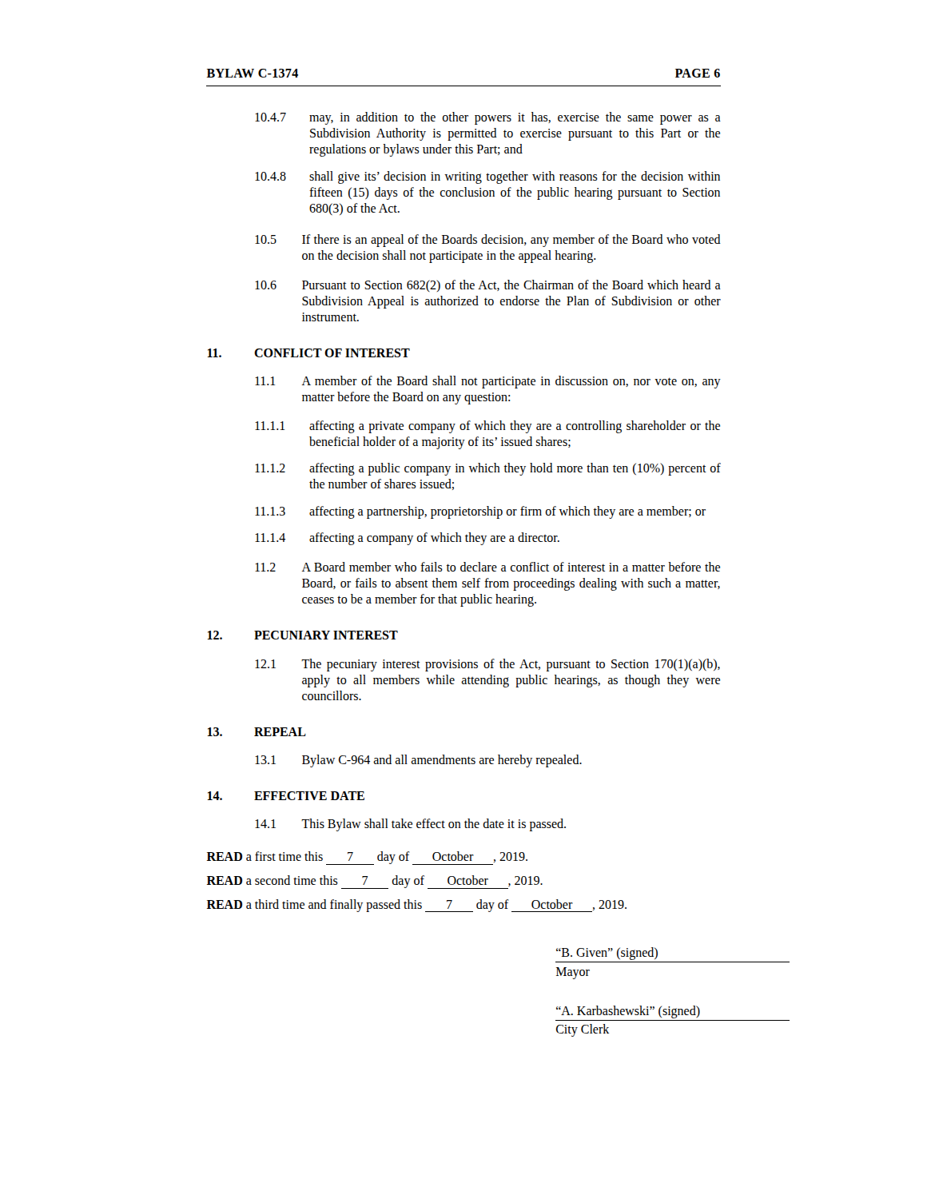BYLAW C-1374
PAGE 6
10.4.7
may, in addition to the other powers it has, exercise the same power as a Subdivision Authority is permitted to exercise pursuant to this Part or the regulations or bylaws under this Part; and
10.4.8
shall give its’ decision in writing together with reasons for the decision within fifteen (15) days of the conclusion of the public hearing pursuant to Section 680(3) of the Act.
10.5
If there is an appeal of the Boards decision, any member of the Board who voted on the decision shall not participate in the appeal hearing.
10.6
Pursuant to Section 682(2) of the Act, the Chairman of the Board which heard a Subdivision Appeal is authorized to endorse the Plan of Subdivision or other instrument.
11.
CONFLICT OF INTEREST
11.1
A member of the Board shall not participate in discussion on, nor vote on, any matter before the Board on any question:
11.1.1
affecting a private company of which they are a controlling shareholder or the beneficial holder of a majority of its’ issued shares;
11.1.2
affecting a public company in which they hold more than ten (10%) percent of the number of shares issued;
11.1.3
affecting a partnership, proprietorship or firm of which they are a member; or
11.1.4
affecting a company of which they are a director.
11.2
A Board member who fails to declare a conflict of interest in a matter before the Board, or fails to absent them self from proceedings dealing with such a matter, ceases to be a member for that public hearing.
12.
PECUNIARY INTEREST
12.1
The pecuniary interest provisions of the Act, pursuant to Section 170(1)(a)(b), apply to all members while attending public hearings, as though they were councillors.
13.
REPEAL
13.1
Bylaw C-964 and all amendments are hereby repealed.
14.
EFFECTIVE DATE
14.1
This Bylaw shall take effect on the date it is passed.
READ a first time this 7 day of October, 2019.
READ a second time this 7 day of October, 2019.
READ a third time and finally passed this 7 day of October, 2019.
“B. Given” (signed)
Mayor
“A. Karbashewski” (signed)
City Clerk